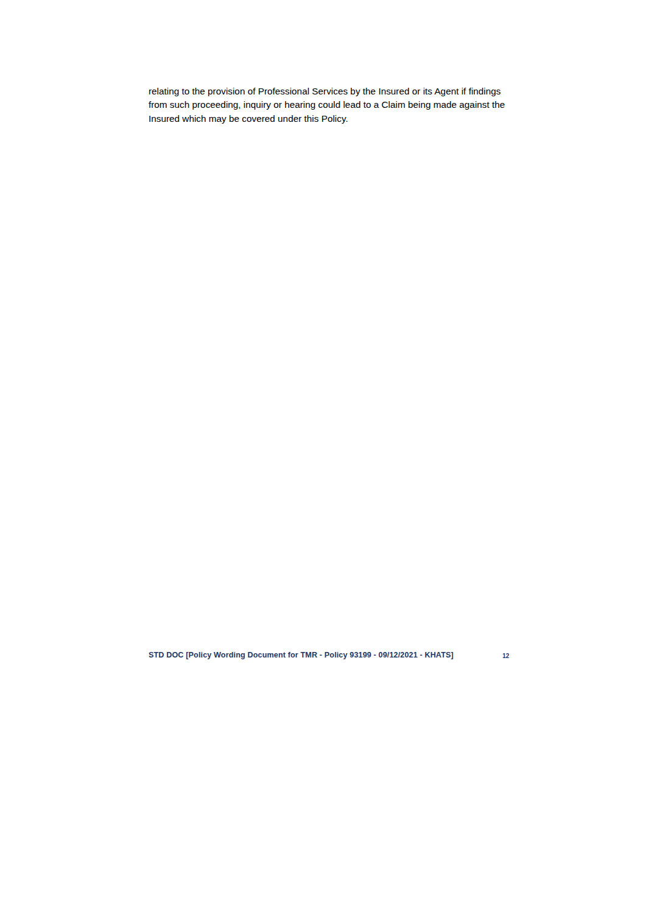relating to the provision of Professional Services by the Insured or its Agent if findings from such proceeding, inquiry or hearing could lead to a Claim being made against the Insured which may be covered under this Policy.
STD DOC [Policy Wording Document for TMR - Policy 93199 - 09/12/2021 - KHATS]
12